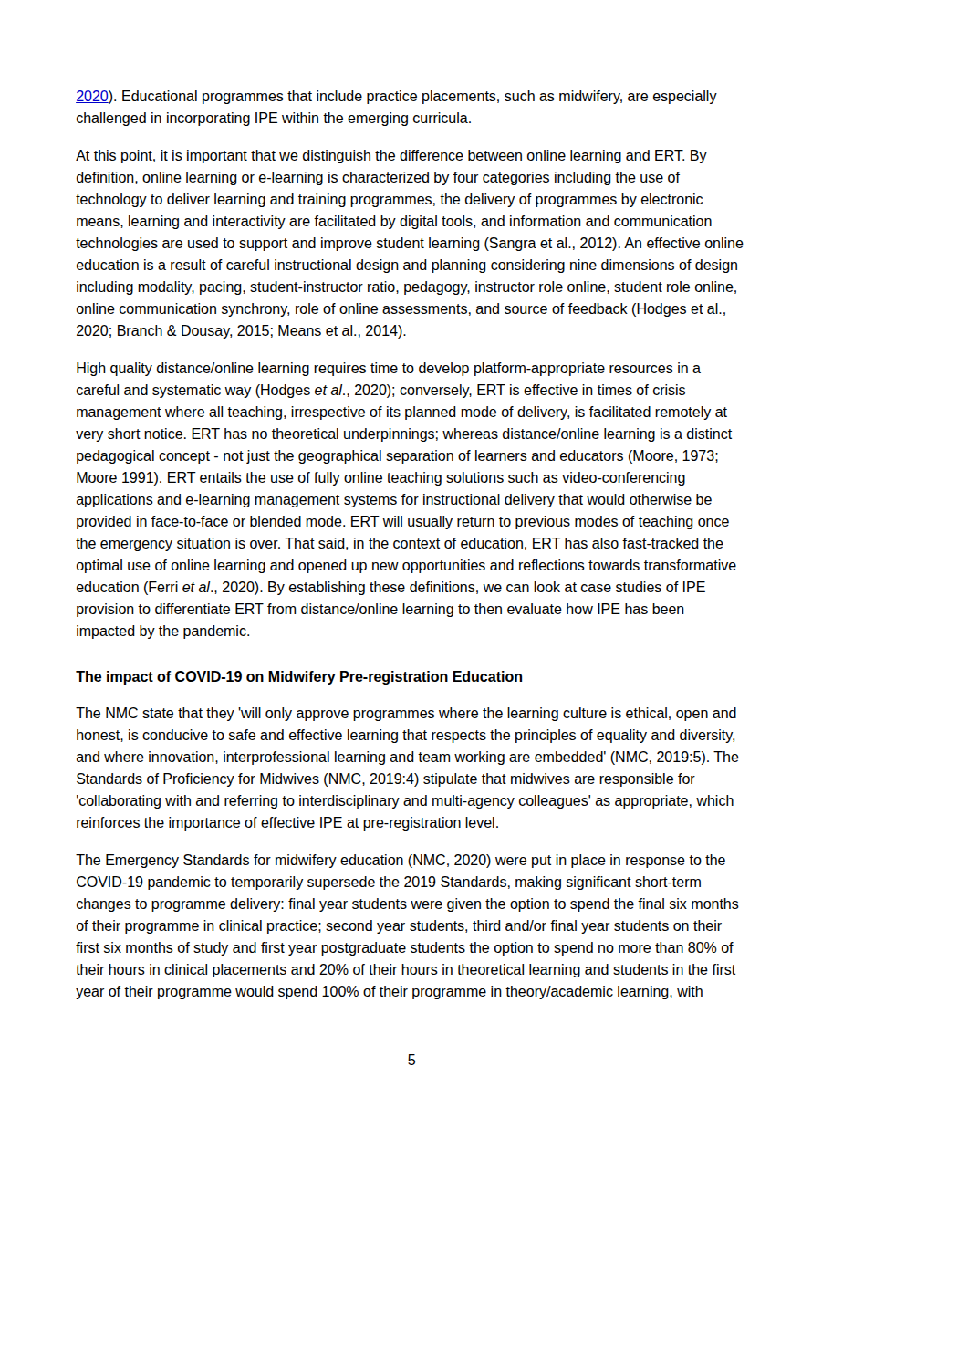2020). Educational programmes that include practice placements, such as midwifery, are especially challenged in incorporating IPE within the emerging curricula.
At this point, it is important that we distinguish the difference between online learning and ERT. By definition, online learning or e-learning is characterized by four categories including the use of technology to deliver learning and training programmes, the delivery of programmes by electronic means, learning and interactivity are facilitated by digital tools, and information and communication technologies are used to support and improve student learning (Sangra et al., 2012). An effective online education is a result of careful instructional design and planning considering nine dimensions of design including modality, pacing, student-instructor ratio, pedagogy, instructor role online, student role online, online communication synchrony, role of online assessments, and source of feedback (Hodges et al., 2020; Branch & Dousay, 2015; Means et al., 2014).
High quality distance/online learning requires time to develop platform-appropriate resources in a careful and systematic way (Hodges et al., 2020); conversely, ERT is effective in times of crisis management where all teaching, irrespective of its planned mode of delivery, is facilitated remotely at very short notice. ERT has no theoretical underpinnings; whereas distance/online learning is a distinct pedagogical concept - not just the geographical separation of learners and educators (Moore, 1973; Moore 1991). ERT entails the use of fully online teaching solutions such as video-conferencing applications and e-learning management systems for instructional delivery that would otherwise be provided in face-to-face or blended mode. ERT will usually return to previous modes of teaching once the emergency situation is over. That said, in the context of education, ERT has also fast-tracked the optimal use of online learning and opened up new opportunities and reflections towards transformative education (Ferri et al., 2020). By establishing these definitions, we can look at case studies of IPE provision to differentiate ERT from distance/online learning to then evaluate how IPE has been impacted by the pandemic.
The impact of COVID-19 on Midwifery Pre-registration Education
The NMC state that they 'will only approve programmes where the learning culture is ethical, open and honest, is conducive to safe and effective learning that respects the principles of equality and diversity, and where innovation, interprofessional learning and team working are embedded' (NMC, 2019:5). The Standards of Proficiency for Midwives (NMC, 2019:4) stipulate that midwives are responsible for 'collaborating with and referring to interdisciplinary and multi-agency colleagues' as appropriate, which reinforces the importance of effective IPE at pre-registration level.
The Emergency Standards for midwifery education (NMC, 2020) were put in place in response to the COVID-19 pandemic to temporarily supersede the 2019 Standards, making significant short-term changes to programme delivery: final year students were given the option to spend the final six months of their programme in clinical practice; second year students, third and/or final year students on their first six months of study and first year postgraduate students the option to spend no more than 80% of their hours in clinical placements and 20% of their hours in theoretical learning and students in the first year of their programme would spend 100% of their programme in theory/academic learning, with
5